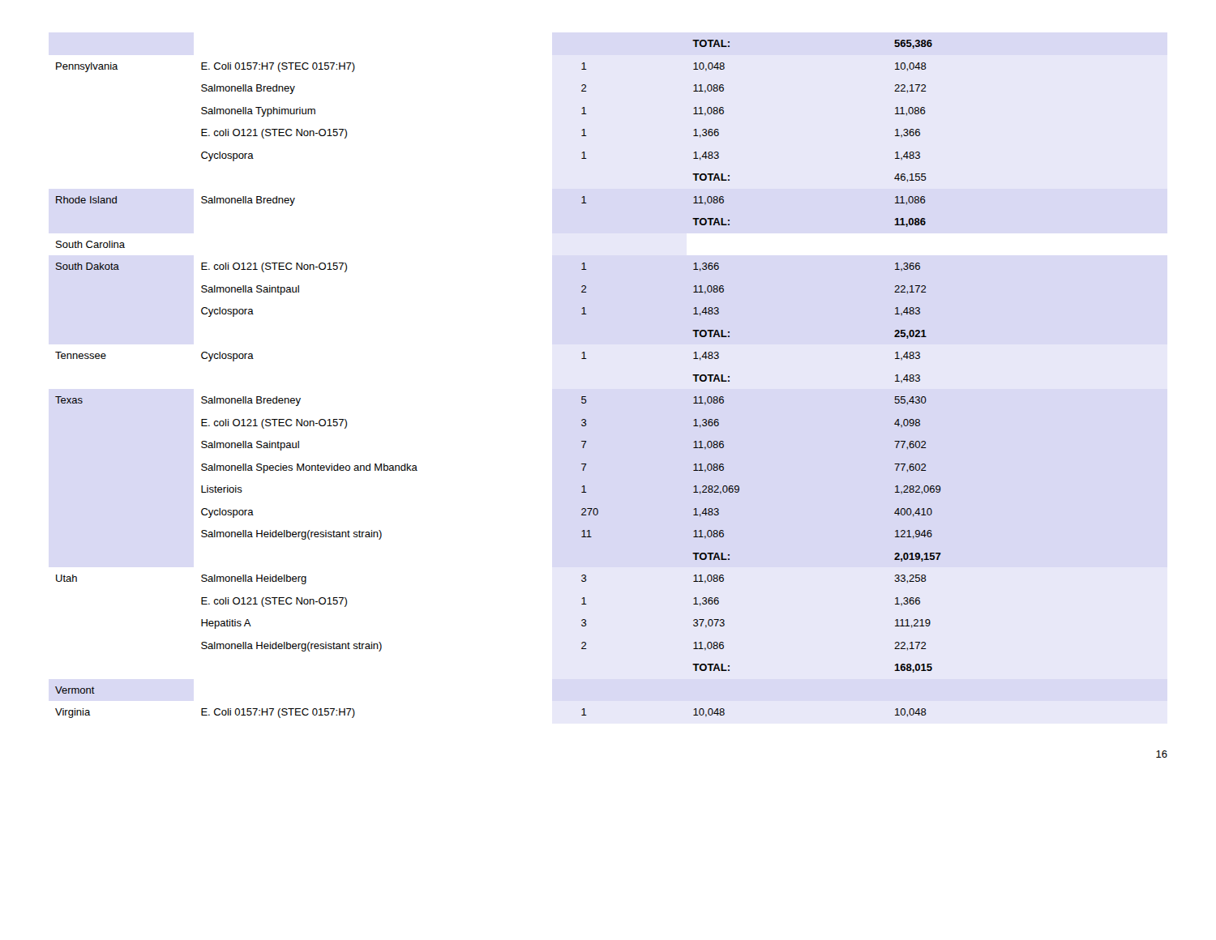| | | | | TOTAL: | 565,386 |
| Pennsylvania | E. Coli 0157:H7 (STEC 0157:H7) | | 1 | 10,048 | 10,048 |
| | Salmonella Bredney | | 2 | 11,086 | 22,172 |
| | Salmonella Typhimurium | | 1 | 11,086 | 11,086 |
| | E. coli O121 (STEC Non-O157) | | 1 | 1,366 | 1,366 |
| | Cyclospora | | 1 | 1,483 | 1,483 |
| | | | | TOTAL: | 46,155 |
| Rhode Island | Salmonella Bredney | | 1 | 11,086 | 11,086 |
| | | | | TOTAL: | 11,086 |
| South Carolina | | | | | |
| South Dakota | E. coli O121 (STEC Non-O157) | | 1 | 1,366 | 1,366 |
| | Salmonella Saintpaul | | 2 | 11,086 | 22,172 |
| | Cyclospora | | 1 | 1,483 | 1,483 |
| | | | | TOTAL: | 25,021 |
| Tennessee | Cyclospora | | 1 | 1,483 | 1,483 |
| | | | | TOTAL: | 1,483 |
| Texas | Salmonella Bredeney | | 5 | 11,086 | 55,430 |
| | E. coli O121 (STEC Non-O157) | | 3 | 1,366 | 4,098 |
| | Salmonella Saintpaul | | 7 | 11,086 | 77,602 |
| | Salmonella Species Montevideo and Mbandka | | 7 | 11,086 | 77,602 |
| | Listeriois | | 1 | 1,282,069 | 1,282,069 |
| | Cyclospora | | 270 | 1,483 | 400,410 |
| | Salmonella Heidelberg(resistant strain) | | 11 | 11,086 | 121,946 |
| | | | | TOTAL: | 2,019,157 |
| Utah | Salmonella Heidelberg | | 3 | 11,086 | 33,258 |
| | E. coli O121 (STEC Non-O157) | | 1 | 1,366 | 1,366 |
| | Hepatitis A | | 3 | 37,073 | 111,219 |
| | Salmonella Heidelberg(resistant strain) | | 2 | 11,086 | 22,172 |
| | | | | TOTAL: | 168,015 |
| Vermont | | | | | |
| Virginia | E. Coli 0157:H7 (STEC 0157:H7) | | 1 | 10,048 | 10,048 |
16